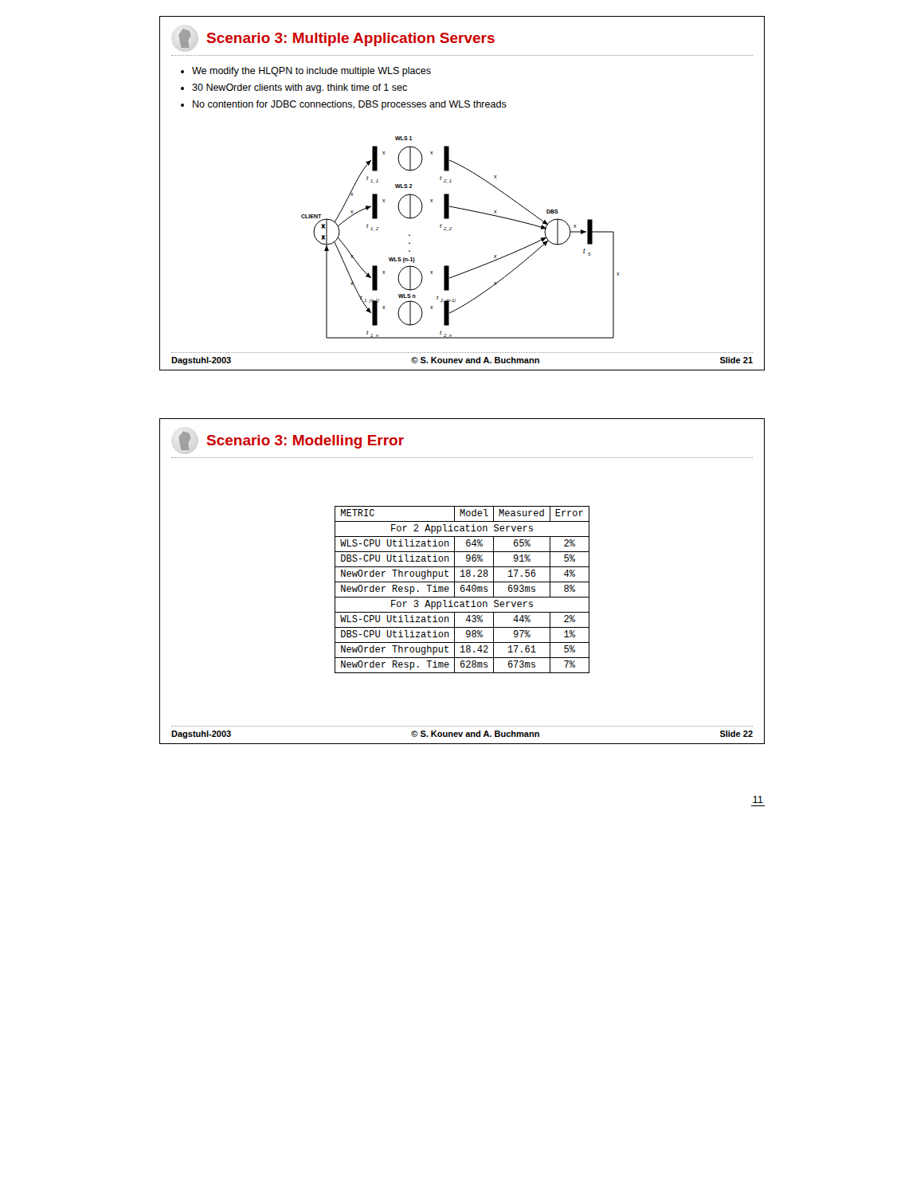Scenario 3: Multiple Application Servers
We modify the HLQPN to include multiple WLS places
30 NewOrder clients with avg. think time of 1 sec
No contention for JDBC connections, DBS processes and WLS threads
x x CLIENT WLS 1 t 1_1 t 2_1 x x WLS 2 t 1_2 t 2_2 x x . . . WLS (n-1) t 1_(n-1) t 2_(n-1) x x WLS n t 1_n t 2_n x x DBS t 5 x x x x x x x x x x
Dagstuhl-2003 © S. Kounev and A. Buchmann Slide 21
Scenario 3: Modelling Error
| METRIC | Model | Measured | Error |
| --- | --- | --- | --- |
| For 2 Application Servers |
| WLS-CPU Utilization | 64% | 65% | 2% |
| DBS-CPU Utilization | 96% | 91% | 5% |
| NewOrder Throughput | 18.28 | 17.56 | 4% |
| NewOrder Resp. Time | 640ms | 693ms | 8% |
| For 3 Application Servers |
| WLS-CPU Utilization | 43% | 44% | 2% |
| DBS-CPU Utilization | 98% | 97% | 1% |
| NewOrder Throughput | 18.42 | 17.61 | 5% |
| NewOrder Resp. Time | 628ms | 673ms | 7% |
Dagstuhl-2003 © S. Kounev and A. Buchmann Slide 22
11